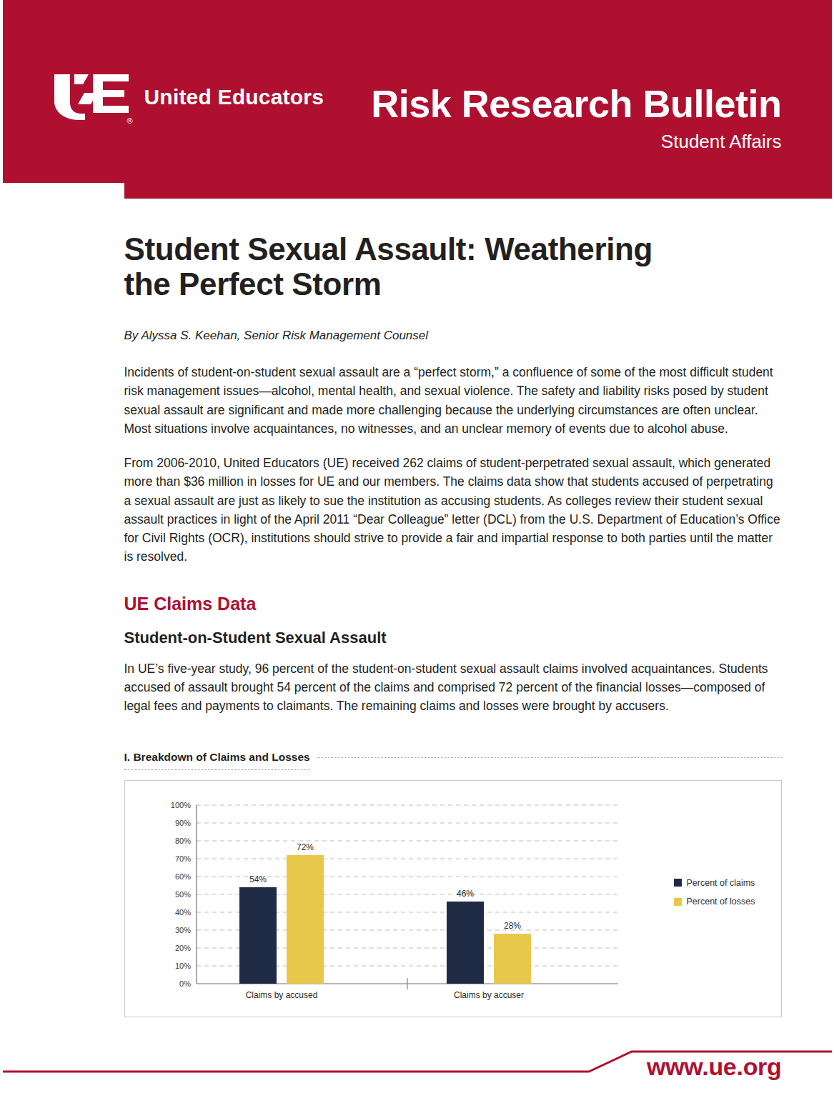®
United Educators
Risk Research Bulletin
Student Affairs
Student Sexual Assault: Weathering
the Perfect Storm
By Alyssa S. Keehan, Senior Risk Management Counsel
Incidents of student-on-student sexual assault are a “perfect storm,” a confluence of some of the most difficult student risk management issues—alcohol, mental health, and sexual violence. The safety and liability risks posed by student sexual assault are significant and made more challenging because the underlying circumstances are often unclear. Most situations involve acquaintances, no witnesses, and an unclear memory of events due to alcohol abuse.
From 2006-2010, United Educators (UE) received 262 claims of student-perpetrated sexual assault, which generated more than $36 million in losses for UE and our members. The claims data show that students accused of perpetrating a sexual assault are just as likely to sue the institution as accusing students. As colleges review their student sexual assault practices in light of the April 2011 “Dear Colleague” letter (DCL) from the U.S. Department of Education’s Office for Civil Rights (OCR), institutions should strive to provide a fair and impartial response to both parties until the matter is resolved.
UE Claims Data
Student-on-Student Sexual Assault
In UE’s five-year study, 96 percent of the student-on-student sexual assault claims involved acquaintances. Students accused of assault brought 54 percent of the claims and comprised 72 percent of the financial losses—composed of legal fees and payments to claimants. The remaining claims and losses were brought by accusers.
I. Breakdown of Claims and Losses
100% 90% 80% 70% 60% 50% 40% 30% 20% 10% 0% 54% 72% 46% 28% Claims by accused Claims by accuser
Percent of claims
Percent of losses
www.ue.org